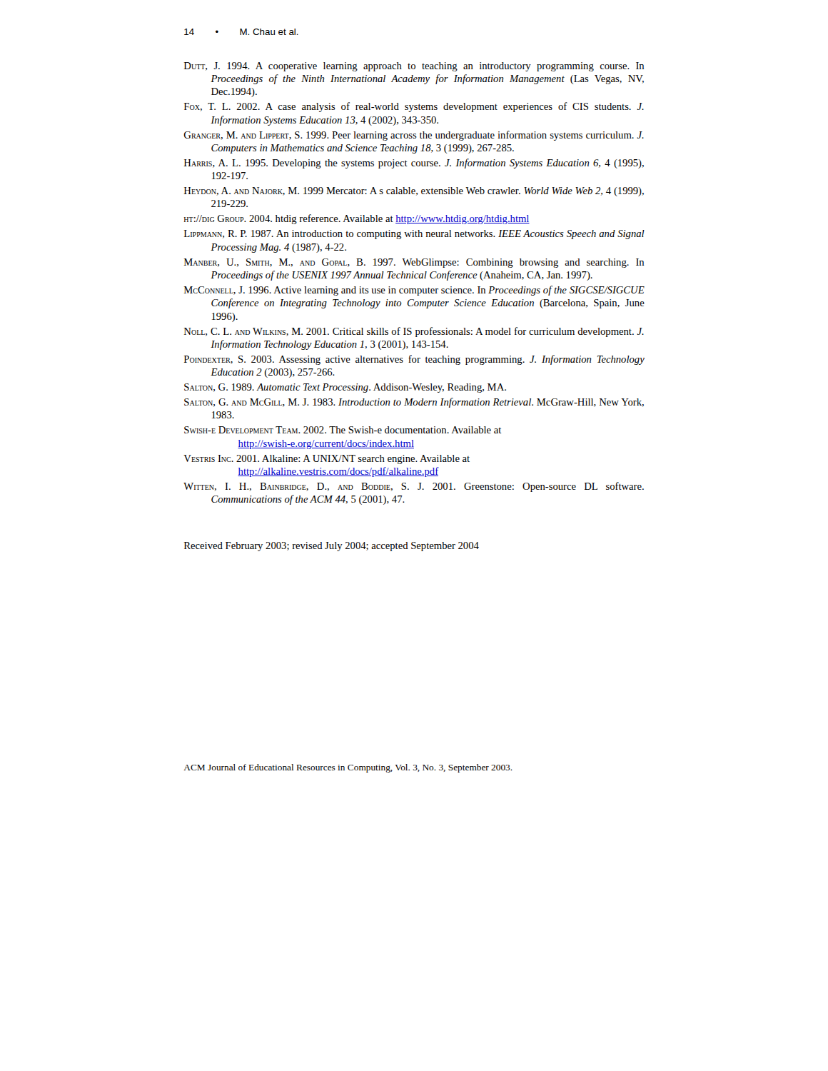14•M. Chau et al.
Dutt, J. 1994. A cooperative learning approach to teaching an introductory programming course. In Proceedings of the Ninth International Academy for Information Management (Las Vegas, NV, Dec.1994).
Fox, T. L. 2002. A case analysis of real-world systems development experiences of CIS students. J. Information Systems Education 13, 4 (2002), 343-350.
Granger, M. and Lippert, S. 1999. Peer learning across the undergraduate information systems curriculum. J. Computers in Mathematics and Science Teaching 18, 3 (1999), 267-285.
Harris, A. L. 1995. Developing the systems project course. J. Information Systems Education 6, 4 (1995), 192-197.
Heydon, A. and Najork, M. 1999 Mercator: A s calable, extensible Web crawler. World Wide Web 2, 4 (1999), 219-229.
ht://dig Group. 2004. htdig reference. Available at http://www.htdig.org/htdig.html
Lippmann, R. P. 1987. An introduction to computing with neural networks. IEEE Acoustics Speech and Signal Processing Mag. 4 (1987), 4-22.
Manber, U., Smith, M., and Gopal, B. 1997. WebGlimpse: Combining browsing and searching. In Proceedings of the USENIX 1997 Annual Technical Conference (Anaheim, CA, Jan. 1997).
McConnell, J. 1996. Active learning and its use in computer science. In Proceedings of the SIGCSE/SIGCUE Conference on Integrating Technology into Computer Science Education (Barcelona, Spain, June 1996).
Noll, C. L. and Wilkins, M. 2001. Critical skills of IS professionals: A model for curriculum development. J. Information Technology Education 1, 3 (2001), 143-154.
Poindexter, S. 2003. Assessing active alternatives for teaching programming. J. Information Technology Education 2 (2003), 257-266.
Salton, G. 1989. Automatic Text Processing. Addison-Wesley, Reading, MA.
Salton, G. and McGill, M. J. 1983. Introduction to Modern Information Retrieval. McGraw-Hill, New York, 1983.
Swish-e Development Team. 2002. The Swish-e documentation. Available at http://swish-e.org/current/docs/index.html
Vestris Inc. 2001. Alkaline: A UNIX/NT search engine. Available at http://alkaline.vestris.com/docs/pdf/alkaline.pdf
Witten, I. H., Bainbridge, D., and Boddie, S. J. 2001. Greenstone: Open-source DL software. Communications of the ACM 44, 5 (2001), 47.
Received February 2003; revised July 2004; accepted September 2004
ACM Journal of Educational Resources in Computing, Vol. 3, No. 3, September 2003.